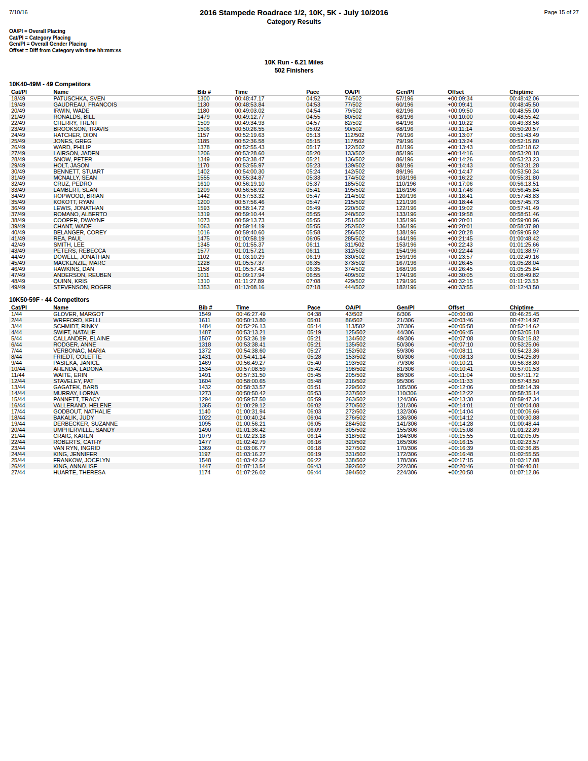7/10/16
Page 15 of 27
2016 Stampede Roadrace 1/2, 10K, 5K - July 10/2016
Category Results
OA/Pl = Overall Placing
Cat/Pl = Category Placing
Gen/Pl = Overall Gender Placing
Offset = Diff from Category win time hh:mm:ss
10K Run - 6.21 Miles
502 Finishers
10K40-49M - 49 Competitors
| Cat/Pl | Name | Bib # | Time | Pace | OA/Pl | Gen/Pl | Offset | Chiptime |
| --- | --- | --- | --- | --- | --- | --- | --- | --- |
| 18/49 | PATUSCHKA, SVEN | 1300 | 00:48:47.17 | 04:52 | 74/502 | 57/196 | +00:09:34 | 00:48:42.06 |
| 19/49 | GAUDREAU, FRANCOIS | 1130 | 00:48:53.84 | 04:53 | 77/502 | 60/196 | +00:09:41 | 00:48:45.50 |
| 20/49 | IRWIN, WADE | 1180 | 00:49:03.02 | 04:54 | 79/502 | 62/196 | +00:09:50 | 00:48:55.00 |
| 21/49 | RONALDS, BILL | 1479 | 00:49:12.77 | 04:55 | 80/502 | 63/196 | +00:10:00 | 00:48:55.42 |
| 22/49 | CHERRY, TRENT | 1509 | 00:49:34.93 | 04:57 | 82/502 | 64/196 | +00:10:22 | 00:49:33.56 |
| 23/49 | BROOKSON, TRAVIS | 1506 | 00:50:26.55 | 05:02 | 90/502 | 68/196 | +00:11:14 | 00:50:20.57 |
| 24/49 | HATCHER, DION | 1157 | 00:52:19.63 | 05:13 | 112/502 | 76/196 | +00:13:07 | 00:51:43.49 |
| 25/49 | JONES, GREG | 1185 | 00:52:36.58 | 05:15 | 117/502 | 79/196 | +00:13:24 | 00:52:15.80 |
| 26/49 | WARD, PHILIP | 1378 | 00:52:55.43 | 05:17 | 122/502 | 81/196 | +00:13:43 | 00:52:18.62 |
| 27/49 | LAIRSON, JADEN | 1206 | 00:53:28.60 | 05:20 | 133/502 | 85/196 | +00:14:16 | 00:53:20.18 |
| 28/49 | SNOW, PETER | 1349 | 00:53:38.47 | 05:21 | 136/502 | 86/196 | +00:14:26 | 00:53:23.23 |
| 29/49 | HOLT, JASON | 1170 | 00:53:55.97 | 05:23 | 139/502 | 88/196 | +00:14:43 | 00:53:31.28 |
| 30/49 | BENNETT, STUART | 1402 | 00:54:00.30 | 05:24 | 142/502 | 89/196 | +00:14:47 | 00:53:50.34 |
| 31/49 | MCNALLY, SEAN | 1555 | 00:55:34.87 | 05:33 | 174/502 | 103/196 | +00:16:22 | 00:55:31.80 |
| 32/49 | CRUZ, PEDRO | 1610 | 00:56:19.10 | 05:37 | 185/502 | 110/196 | +00:17:06 | 00:56:13.51 |
| 33/49 | LAMBERT, SEAN | 1209 | 00:56:58.92 | 05:41 | 195/502 | 116/196 | +00:17:46 | 00:56:45.84 |
| 34/49 | HOPWOOD, BRIAN | 1442 | 00:57:53.32 | 05:47 | 214/502 | 120/196 | +00:18:41 | 00:57:43.83 |
| 35/49 | KOKOTT, RYAN | 1200 | 00:57:56.46 | 05:47 | 215/502 | 121/196 | +00:18:44 | 00:57:45.73 |
| 36/49 | LEWIS, JONATHAN | 1593 | 00:58:14.72 | 05:49 | 220/502 | 122/196 | +00:19:02 | 00:57:41.49 |
| 37/49 | ROMANO, ALBERTO | 1319 | 00:59:10.44 | 05:55 | 248/502 | 133/196 | +00:19:58 | 00:58:51.46 |
| 38/49 | COOPER, DWAYNE | 1073 | 00:59:13.73 | 05:55 | 251/502 | 135/196 | +00:20:01 | 00:59:00.96 |
| 39/49 | CHANT, WADE | 1063 | 00:59:14.19 | 05:55 | 252/502 | 136/196 | +00:20:01 | 00:58:37.90 |
| 40/49 | BELANGER, COREY | 1016 | 00:59:40.60 | 05:58 | 256/502 | 138/196 | +00:20:28 | 00:59:05.92 |
| 41/49 | REA, PAUL | 1475 | 01:00:58.19 | 06:05 | 285/502 | 144/196 | +00:21:45 | 01:00:48.42 |
| 42/49 | SMITH, LEE | 1345 | 01:01:55.37 | 06:11 | 311/502 | 153/196 | +00:22:43 | 01:01:25.66 |
| 43/49 | PETERS, REBECCA | 1577 | 01:01:57.21 | 06:11 | 312/502 | 154/196 | +00:22:44 | 01:01:38.97 |
| 44/49 | DOWELL, JONATHAN | 1102 | 01:03:10.29 | 06:19 | 330/502 | 159/196 | +00:23:57 | 01:02:49.16 |
| 45/49 | MACKENZIE, MARC | 1228 | 01:05:57.37 | 06:35 | 373/502 | 167/196 | +00:26:45 | 01:05:28.04 |
| 46/49 | HAWKINS, DAN | 1158 | 01:05:57.43 | 06:35 | 374/502 | 168/196 | +00:26:45 | 01:05:25.84 |
| 47/49 | ANDERSON, REUBEN | 1011 | 01:09:17.94 | 06:55 | 409/502 | 174/196 | +00:30:05 | 01:08:49.82 |
| 48/49 | QUINN, KRIS | 1310 | 01:11:27.89 | 07:08 | 429/502 | 179/196 | +00:32:15 | 01:11:23.53 |
| 49/49 | STEVENSON, ROGER | 1353 | 01:13:08.16 | 07:18 | 444/502 | 182/196 | +00:33:55 | 01:12:43.50 |
10K50-59F - 44 Competitors
| Cat/Pl | Name | Bib # | Time | Pace | OA/Pl | Gen/Pl | Offset | Chiptime |
| --- | --- | --- | --- | --- | --- | --- | --- | --- |
| 1/44 | GLOVER, MARGOT | 1549 | 00:46:27.49 | 04:38 | 43/502 | 6/306 | +00:00:00 | 00:46:25.45 |
| 2/44 | WREFORD, KELLI | 1611 | 00:50:13.80 | 05:01 | 86/502 | 21/306 | +00:03:46 | 00:47:14.97 |
| 3/44 | SCHMIDT, RINKY | 1484 | 00:52:26.13 | 05:14 | 113/502 | 37/306 | +00:05:58 | 00:52:14.62 |
| 4/44 | SWIFT, NATALIE | 1487 | 00:53:13.21 | 05:19 | 125/502 | 44/306 | +00:06:45 | 00:53:05.18 |
| 5/44 | CALLANDER, ELAINE | 1507 | 00:53:36.19 | 05:21 | 134/502 | 49/306 | +00:07:08 | 00:53:15.82 |
| 6/44 | RODGER, ANNE | 1318 | 00:53:38.41 | 05:21 | 135/502 | 50/306 | +00:07:10 | 00:53:25.06 |
| 7/44 | VERBONAC, MARIA | 1372 | 00:54:38.60 | 05:27 | 152/502 | 59/306 | +00:08:11 | 00:54:23.36 |
| 8/44 | FRIEDT, COLETTE | 1431 | 00:54:41.14 | 05:28 | 153/502 | 60/306 | +00:08:13 | 00:54:25.89 |
| 9/44 | PASIEKA, JANICE | 1469 | 00:56:49.27 | 05:40 | 193/502 | 79/306 | +00:10:21 | 00:56:38.80 |
| 10/44 | AHENDA, LADONA | 1534 | 00:57:08.59 | 05:42 | 198/502 | 81/306 | +00:10:41 | 00:57:01.53 |
| 11/44 | WAITE, ERIN | 1491 | 00:57:31.50 | 05:45 | 205/502 | 88/306 | +00:11:04 | 00:57:11.72 |
| 12/44 | STAVELEY, PAT | 1604 | 00:58:00.65 | 05:48 | 216/502 | 95/306 | +00:11:33 | 00:57:43.50 |
| 13/44 | GAGATEK, BARB | 1432 | 00:58:33.57 | 05:51 | 229/502 | 105/306 | +00:12:06 | 00:58:14.39 |
| 14/44 | MURRAY, LORNA | 1273 | 00:58:50.42 | 05:53 | 237/502 | 110/306 | +00:12:22 | 00:58:35.14 |
| 15/44 | PANNETT, TRACY | 1294 | 00:59:57.50 | 05:59 | 263/502 | 124/306 | +00:13:30 | 00:59:47.34 |
| 16/44 | VALLERAND, HELENE | 1365 | 01:00:29.12 | 06:02 | 270/502 | 131/306 | +00:14:01 | 01:00:04.08 |
| 17/44 | GODBOUT, NATHALIE | 1140 | 01:00:31.94 | 06:03 | 272/502 | 132/306 | +00:14:04 | 01:00:06.66 |
| 18/44 | BAKALIK, JUDY | 1022 | 01:00:40.24 | 06:04 | 276/502 | 136/306 | +00:14:12 | 01:00:30.88 |
| 19/44 | DERBECKER, SUZANNE | 1095 | 01:00:56.21 | 06:05 | 284/502 | 141/306 | +00:14:28 | 01:00:48.44 |
| 20/44 | UMPHERVILLE, SANDY | 1490 | 01:01:36.42 | 06:09 | 305/502 | 155/306 | +00:15:08 | 01:01:22.89 |
| 21/44 | CRAIG, KAREN | 1079 | 01:02:23.18 | 06:14 | 318/502 | 164/306 | +00:15:55 | 01:02:05.05 |
| 22/44 | ROBERTS, CATHY | 1477 | 01:02:42.79 | 06:16 | 320/502 | 165/306 | +00:16:15 | 01:02:23.57 |
| 23/44 | VAN RYN, INGRID | 1369 | 01:03:06.77 | 06:18 | 327/502 | 170/306 | +00:16:39 | 01:02:36.85 |
| 24/44 | KING, JENNIFER | 1197 | 01:03:16.27 | 06:19 | 331/502 | 172/306 | +00:16:48 | 01:02:55.55 |
| 25/44 | FRANKOW, JOCELYN | 1548 | 01:03:42.62 | 06:22 | 338/502 | 178/306 | +00:17:15 | 01:03:17.08 |
| 26/44 | KING, ANNALISE | 1447 | 01:07:13.54 | 06:43 | 392/502 | 222/306 | +00:20:46 | 01:06:40.81 |
| 27/44 | HUARTE, THERESA | 1174 | 01:07:26.02 | 06:44 | 394/502 | 224/306 | +00:20:58 | 01:07:12.86 |